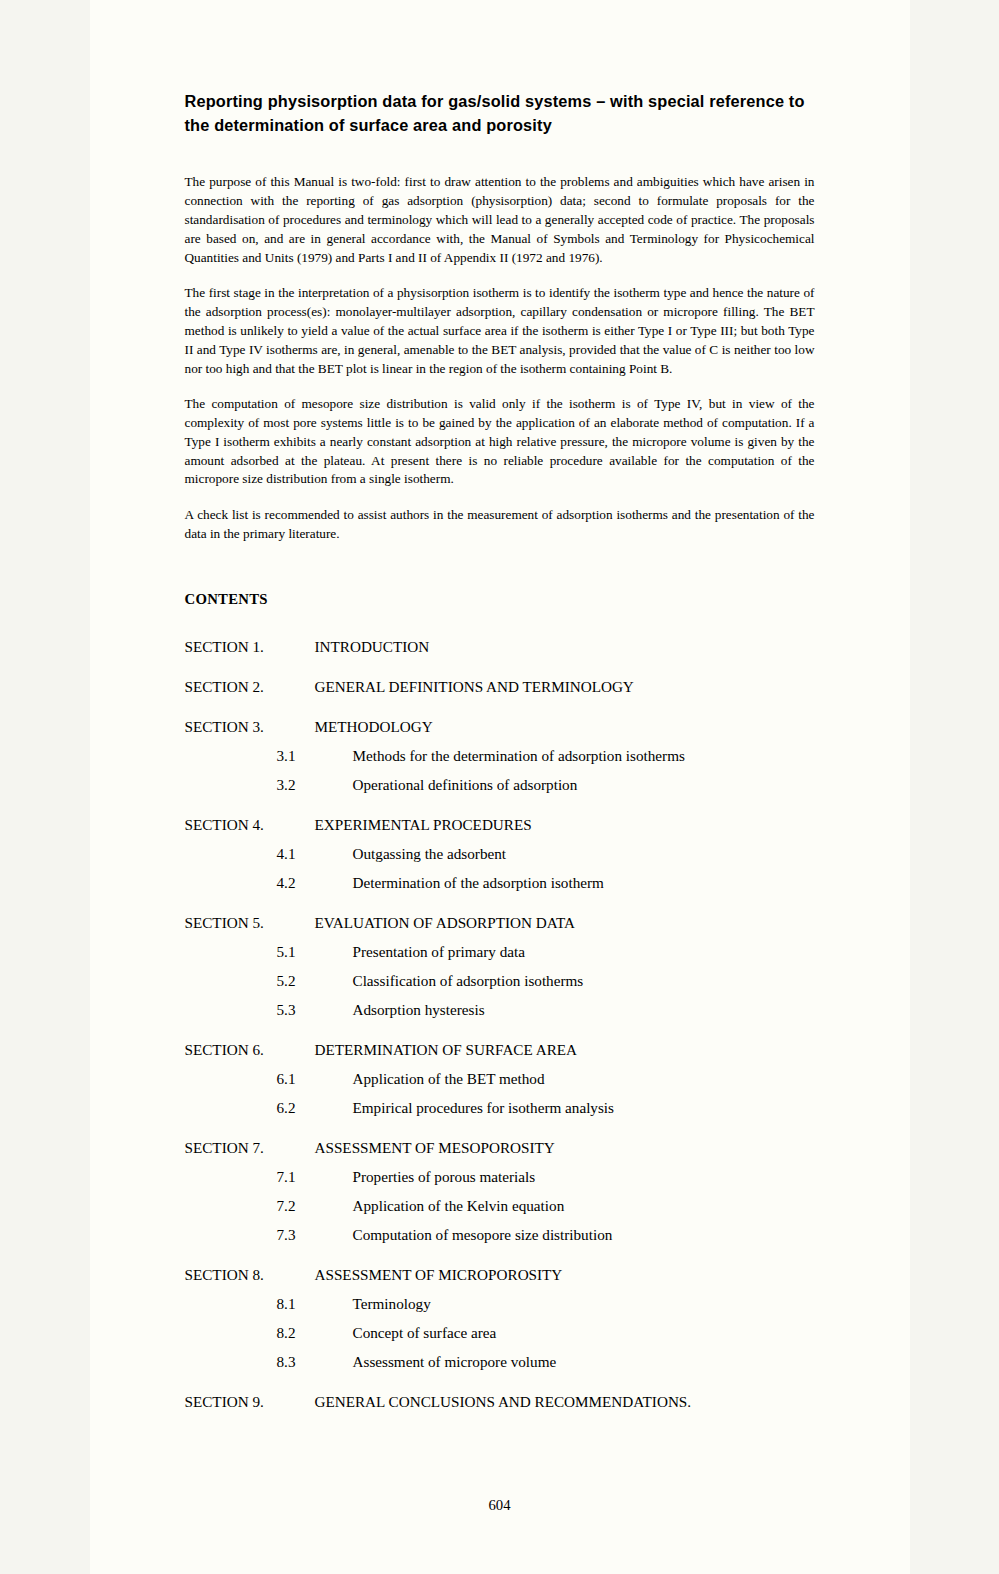Reporting physisorption data for gas/solid systems – with special reference to the determination of surface area and porosity
The purpose of this Manual is two-fold: first to draw attention to the problems and ambiguities which have arisen in connection with the reporting of gas adsorption (physisorption) data; second to formulate proposals for the standardisation of procedures and terminology which will lead to a generally accepted code of practice. The proposals are based on, and are in general accordance with, the Manual of Symbols and Terminology for Physicochemical Quantities and Units (1979) and Parts I and II of Appendix II (1972 and 1976).
The first stage in the interpretation of a physisorption isotherm is to identify the isotherm type and hence the nature of the adsorption process(es): monolayer-multilayer adsorption, capillary condensation or micropore filling. The BET method is unlikely to yield a value of the actual surface area if the isotherm is either Type I or Type III; but both Type II and Type IV isotherms are, in general, amenable to the BET analysis, provided that the value of C is neither too low nor too high and that the BET plot is linear in the region of the isotherm containing Point B.
The computation of mesopore size distribution is valid only if the isotherm is of Type IV, but in view of the complexity of most pore systems little is to be gained by the application of an elaborate method of computation. If a Type I isotherm exhibits a nearly constant adsorption at high relative pressure, the micropore volume is given by the amount adsorbed at the plateau. At present there is no reliable procedure available for the computation of the micropore size distribution from a single isotherm.
A check list is recommended to assist authors in the measurement of adsorption isotherms and the presentation of the data in the primary literature.
CONTENTS
| SECTION 1. | INTRODUCTION |
| SECTION 2. | GENERAL DEFINITIONS AND TERMINOLOGY |
| SECTION 3. | METHODOLOGY 3.1 Methods for the determination of adsorption isotherms 3.2 Operational definitions of adsorption |
| SECTION 4. | EXPERIMENTAL PROCEDURES 4.1 Outgassing the adsorbent 4.2 Determination of the adsorption isotherm |
| SECTION 5. | EVALUATION OF ADSORPTION DATA 5.1 Presentation of primary data 5.2 Classification of adsorption isotherms 5.3 Adsorption hysteresis |
| SECTION 6. | DETERMINATION OF SURFACE AREA 6.1 Application of the BET method 6.2 Empirical procedures for isotherm analysis |
| SECTION 7. | ASSESSMENT OF MESOPOROSITY 7.1 Properties of porous materials 7.2 Application of the Kelvin equation 7.3 Computation of mesopore size distribution |
| SECTION 8. | ASSESSMENT OF MICROPOROSITY 8.1 Terminology 8.2 Concept of surface area 8.3 Assessment of micropore volume |
| SECTION 9. | GENERAL CONCLUSIONS AND RECOMMENDATIONS. |
604